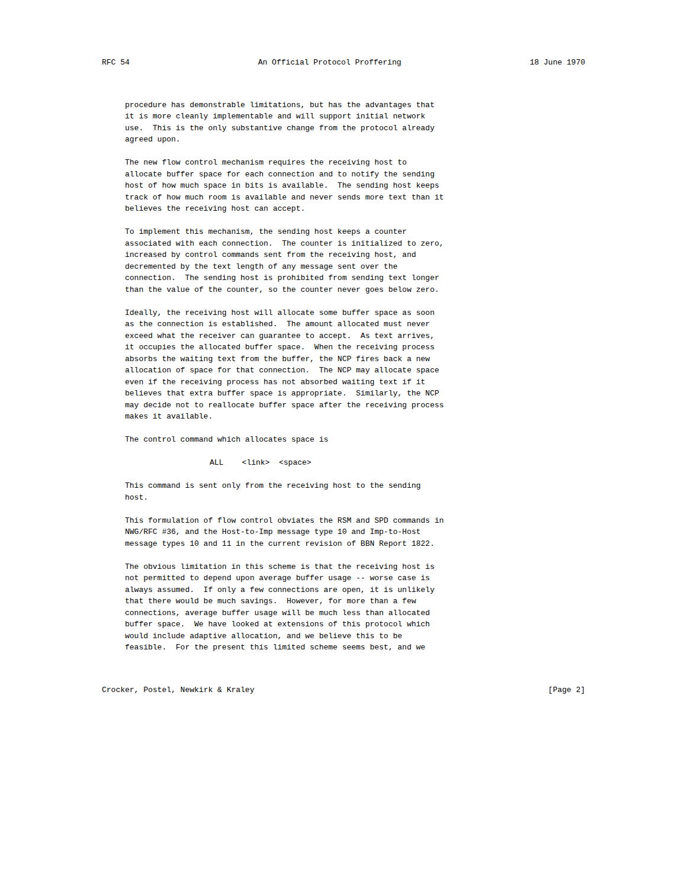RFC 54 An Official Protocol Proffering 18 June 1970
procedure has demonstrable limitations, but has the advantages that it is more cleanly implementable and will support initial network use. This is the only substantive change from the protocol already agreed upon.
The new flow control mechanism requires the receiving host to allocate buffer space for each connection and to notify the sending host of how much space in bits is available. The sending host keeps track of how much room is available and never sends more text than it believes the receiving host can accept.
To implement this mechanism, the sending host keeps a counter associated with each connection. The counter is initialized to zero, increased by control commands sent from the receiving host, and decremented by the text length of any message sent over the connection. The sending host is prohibited from sending text longer than the value of the counter, so the counter never goes below zero.
Ideally, the receiving host will allocate some buffer space as soon as the connection is established. The amount allocated must never exceed what the receiver can guarantee to accept. As text arrives, it occupies the allocated buffer space. When the receiving process absorbs the waiting text from the buffer, the NCP fires back a new allocation of space for that connection. The NCP may allocate space even if the receiving process has not absorbed waiting text if it believes that extra buffer space is appropriate. Similarly, the NCP may decide not to reallocate buffer space after the receiving process makes it available.
The control command which allocates space is
ALL <link> <space>
This command is sent only from the receiving host to the sending host.
This formulation of flow control obviates the RSM and SPD commands in NWG/RFC #36, and the Host-to-Imp message type 10 and Imp-to-Host message types 10 and 11 in the current revision of BBN Report 1822.
The obvious limitation in this scheme is that the receiving host is not permitted to depend upon average buffer usage -- worse case is always assumed. If only a few connections are open, it is unlikely that there would be much savings. However, for more than a few connections, average buffer usage will be much less than allocated buffer space. We have looked at extensions of this protocol which would include adaptive allocation, and we believe this to be feasible. For the present this limited scheme seems best, and we
Crocker, Postel, Newkirk & Kraley [Page 2]